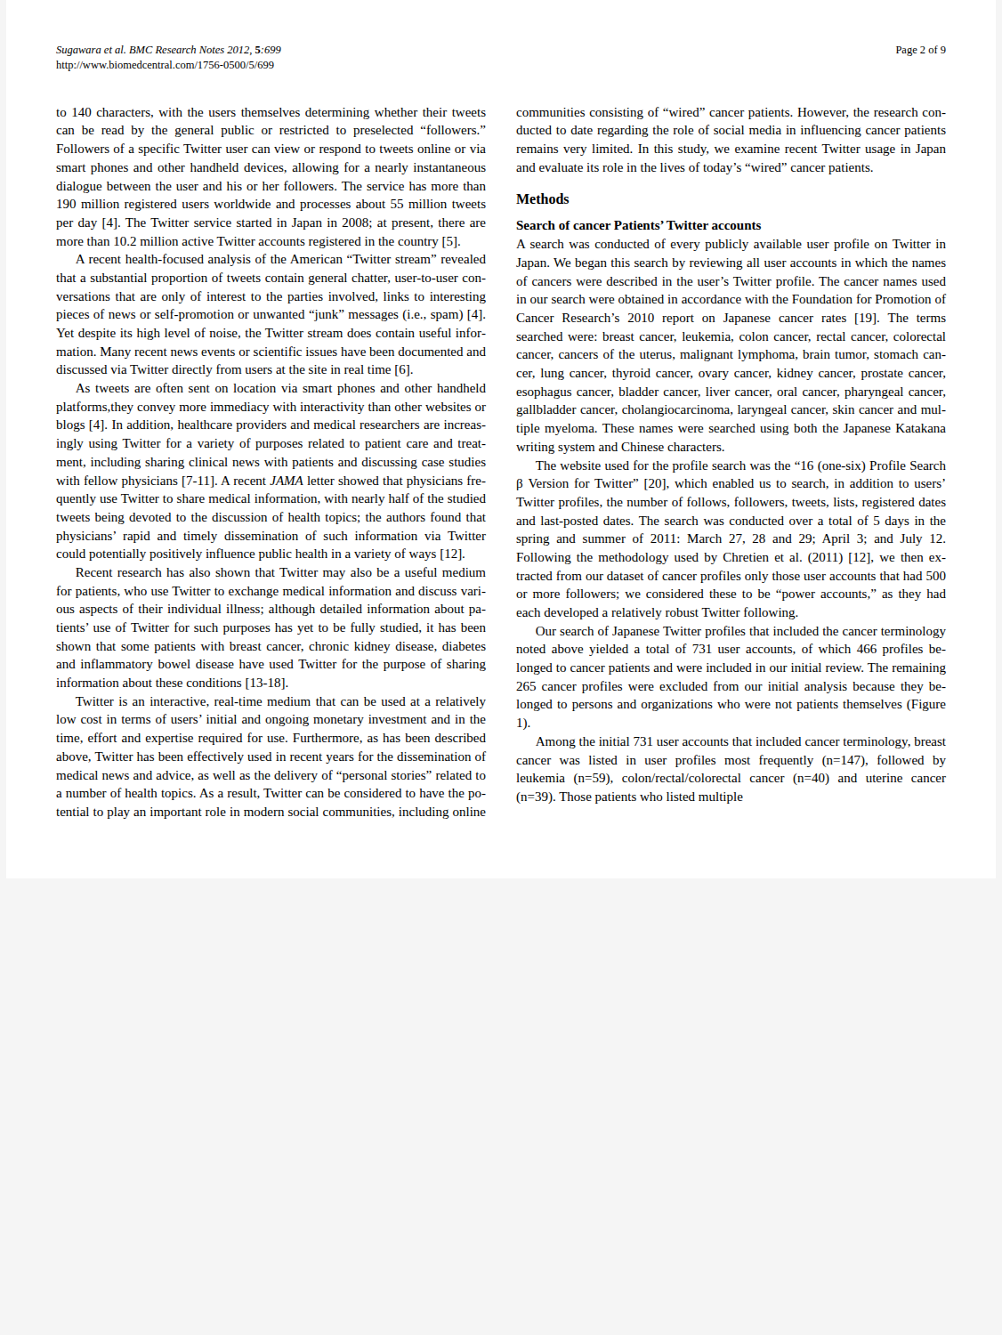Sugawara et al. BMC Research Notes 2012, 5:699
http://www.biomedcentral.com/1756-0500/5/699
Page 2 of 9
to 140 characters, with the users themselves determining whether their tweets can be read by the general public or restricted to preselected “followers.” Followers of a specific Twitter user can view or respond to tweets online or via smart phones and other handheld devices, allowing for a nearly instantaneous dialogue between the user and his or her followers. The service has more than 190 million registered users worldwide and processes about 55 million tweets per day [4]. The Twitter service started in Japan in 2008; at present, there are more than 10.2 million active Twitter accounts registered in the country [5].
A recent health-focused analysis of the American “Twitter stream” revealed that a substantial proportion of tweets contain general chatter, user-to-user conversations that are only of interest to the parties involved, links to interesting pieces of news or self-promotion or unwanted “junk” messages (i.e., spam) [4]. Yet despite its high level of noise, the Twitter stream does contain useful information. Many recent news events or scientific issues have been documented and discussed via Twitter directly from users at the site in real time [6].
As tweets are often sent on location via smart phones and other handheld platforms,they convey more immediacy with interactivity than other websites or blogs [4]. In addition, healthcare providers and medical researchers are increasingly using Twitter for a variety of purposes related to patient care and treatment, including sharing clinical news with patients and discussing case studies with fellow physicians [7-11]. A recent JAMA letter showed that physicians frequently use Twitter to share medical information, with nearly half of the studied tweets being devoted to the discussion of health topics; the authors found that physicians’ rapid and timely dissemination of such information via Twitter could potentially positively influence public health in a variety of ways [12].
Recent research has also shown that Twitter may also be a useful medium for patients, who use Twitter to exchange medical information and discuss various aspects of their individual illness; although detailed information about patients’ use of Twitter for such purposes has yet to be fully studied, it has been shown that some patients with breast cancer, chronic kidney disease, diabetes and inflammatory bowel disease have used Twitter for the purpose of sharing information about these conditions [13-18].
Twitter is an interactive, real-time medium that can be used at a relatively low cost in terms of users’ initial and ongoing monetary investment and in the time, effort and expertise required for use. Furthermore, as has been described above, Twitter has been effectively used in recent years for the dissemination of medical news and advice, as well as the delivery of “personal stories” related to a number of health topics. As a result, Twitter can be considered to have the potential to play an important role in modern social communities, including online communities consisting of “wired” cancer patients. However, the research conducted to date regarding the role of social media in influencing cancer patients remains very limited. In this study, we examine recent Twitter usage in Japan and evaluate its role in the lives of today’s “wired” cancer patients.
Methods
Search of cancer Patients’ Twitter accounts
A search was conducted of every publicly available user profile on Twitter in Japan. We began this search by reviewing all user accounts in which the names of cancers were described in the user’s Twitter profile. The cancer names used in our search were obtained in accordance with the Foundation for Promotion of Cancer Research’s 2010 report on Japanese cancer rates [19]. The terms searched were: breast cancer, leukemia, colon cancer, rectal cancer, colorectal cancer, cancers of the uterus, malignant lymphoma, brain tumor, stomach cancer, lung cancer, thyroid cancer, ovary cancer, kidney cancer, prostate cancer, esophagus cancer, bladder cancer, liver cancer, oral cancer, pharyngeal cancer, gallbladder cancer, cholangiocarcinoma, laryngeal cancer, skin cancer and multiple myeloma. These names were searched using both the Japanese Katakana writing system and Chinese characters.
The website used for the profile search was the “16 (one-six) Profile Search β Version for Twitter” [20], which enabled us to search, in addition to users’ Twitter profiles, the number of follows, followers, tweets, lists, registered dates and last-posted dates. The search was conducted over a total of 5 days in the spring and summer of 2011: March 27, 28 and 29; April 3; and July 12. Following the methodology used by Chretien et al. (2011) [12], we then extracted from our dataset of cancer profiles only those user accounts that had 500 or more followers; we considered these to be “power accounts,” as they had each developed a relatively robust Twitter following.
Our search of Japanese Twitter profiles that included the cancer terminology noted above yielded a total of 731 user accounts, of which 466 profiles belonged to cancer patients and were included in our initial review. The remaining 265 cancer profiles were excluded from our initial analysis because they belonged to persons and organizations who were not patients themselves (Figure 1).
Among the initial 731 user accounts that included cancer terminology, breast cancer was listed in user profiles most frequently (n=147), followed by leukemia (n=59), colon/rectal/colorectal cancer (n=40) and uterine cancer (n=39). Those patients who listed multiple